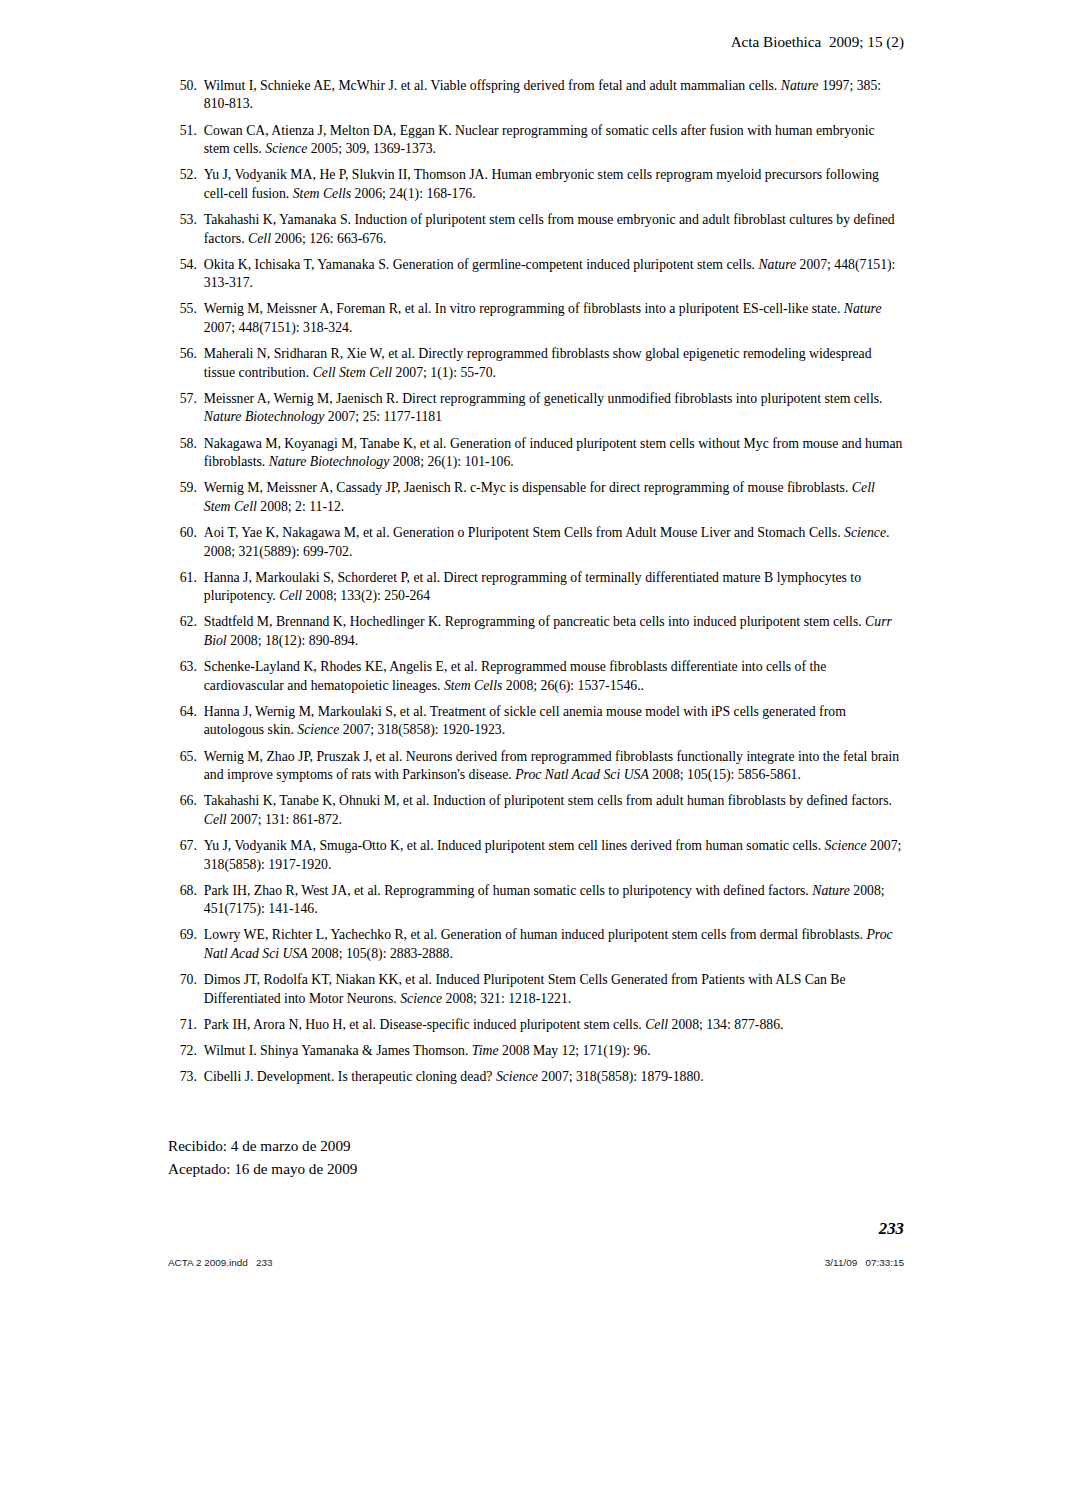Acta Bioethica 2009; 15 (2)
Wilmut I, Schnieke AE, McWhir J. et al. Viable offspring derived from fetal and adult mammalian cells. Nature 1997; 385: 810-813.
Cowan CA, Atienza J, Melton DA, Eggan K. Nuclear reprogramming of somatic cells after fusion with human embryonic stem cells. Science 2005; 309, 1369-1373.
Yu J, Vodyanik MA, He P, Slukvin II, Thomson JA. Human embryonic stem cells reprogram myeloid precursors following cell-cell fusion. Stem Cells 2006; 24(1): 168-176.
Takahashi K, Yamanaka S. Induction of pluripotent stem cells from mouse embryonic and adult fibroblast cultures by defined factors. Cell 2006; 126: 663-676.
Okita K, Ichisaka T, Yamanaka S. Generation of germline-competent induced pluripotent stem cells. Nature 2007; 448(7151): 313-317.
Wernig M, Meissner A, Foreman R, et al. In vitro reprogramming of fibroblasts into a pluripotent ES-cell-like state. Nature 2007; 448(7151): 318-324.
Maherali N, Sridharan R, Xie W, et al. Directly reprogrammed fibroblasts show global epigenetic remodeling widespread tissue contribution. Cell Stem Cell 2007; 1(1): 55-70.
Meissner A, Wernig M, Jaenisch R. Direct reprogramming of genetically unmodified fibroblasts into pluripotent stem cells. Nature Biotechnology 2007; 25: 1177-1181
Nakagawa M, Koyanagi M, Tanabe K, et al. Generation of induced pluripotent stem cells without Myc from mouse and human fibroblasts. Nature Biotechnology 2008; 26(1): 101-106.
Wernig M, Meissner A, Cassady JP, Jaenisch R. c-Myc is dispensable for direct reprogramming of mouse fibroblasts. Cell Stem Cell 2008; 2: 11-12.
Aoi T, Yae K, Nakagawa M, et al. Generation o Pluripotent Stem Cells from Adult Mouse Liver and Stomach Cells. Science. 2008; 321(5889): 699-702.
Hanna J, Markoulaki S, Schorderet P, et al. Direct reprogramming of terminally differentiated mature B lymphocytes to pluripotency. Cell 2008; 133(2): 250-264
Stadtfeld M, Brennand K, Hochedlinger K. Reprogramming of pancreatic beta cells into induced pluripotent stem cells. Curr Biol 2008; 18(12): 890-894.
Schenke-Layland K, Rhodes KE, Angelis E, et al. Reprogrammed mouse fibroblasts differentiate into cells of the cardiovascular and hematopoietic lineages. Stem Cells 2008; 26(6): 1537-1546..
Hanna J, Wernig M, Markoulaki S, et al. Treatment of sickle cell anemia mouse model with iPS cells generated from autologous skin. Science 2007; 318(5858): 1920-1923.
Wernig M, Zhao JP, Pruszak J, et al. Neurons derived from reprogrammed fibroblasts functionally integrate into the fetal brain and improve symptoms of rats with Parkinson's disease. Proc Natl Acad Sci USA 2008; 105(15): 5856-5861.
Takahashi K, Tanabe K, Ohnuki M, et al. Induction of pluripotent stem cells from adult human fibroblasts by defined factors. Cell 2007; 131: 861-872.
Yu J, Vodyanik MA, Smuga-Otto K, et al. Induced pluripotent stem cell lines derived from human somatic cells. Science 2007; 318(5858): 1917-1920.
Park IH, Zhao R, West JA, et al. Reprogramming of human somatic cells to pluripotency with defined factors. Nature 2008; 451(7175): 141-146.
Lowry WE, Richter L, Yachechko R, et al. Generation of human induced pluripotent stem cells from dermal fibroblasts. Proc Natl Acad Sci USA 2008; 105(8): 2883-2888.
Dimos JT, Rodolfa KT, Niakan KK, et al. Induced Pluripotent Stem Cells Generated from Patients with ALS Can Be Differentiated into Motor Neurons. Science 2008; 321: 1218-1221.
Park IH, Arora N, Huo H, et al. Disease-specific induced pluripotent stem cells. Cell 2008; 134: 877-886.
Wilmut I. Shinya Yamanaka & James Thomson. Time 2008 May 12; 171(19): 96.
Cibelli J. Development. Is therapeutic cloning dead? Science 2007; 318(5858): 1879-1880.
Recibido: 4 de marzo de 2009
Aceptado: 16 de mayo de 2009
233
ACTA 2 2009.indd 233 3/11/09 07:33:15